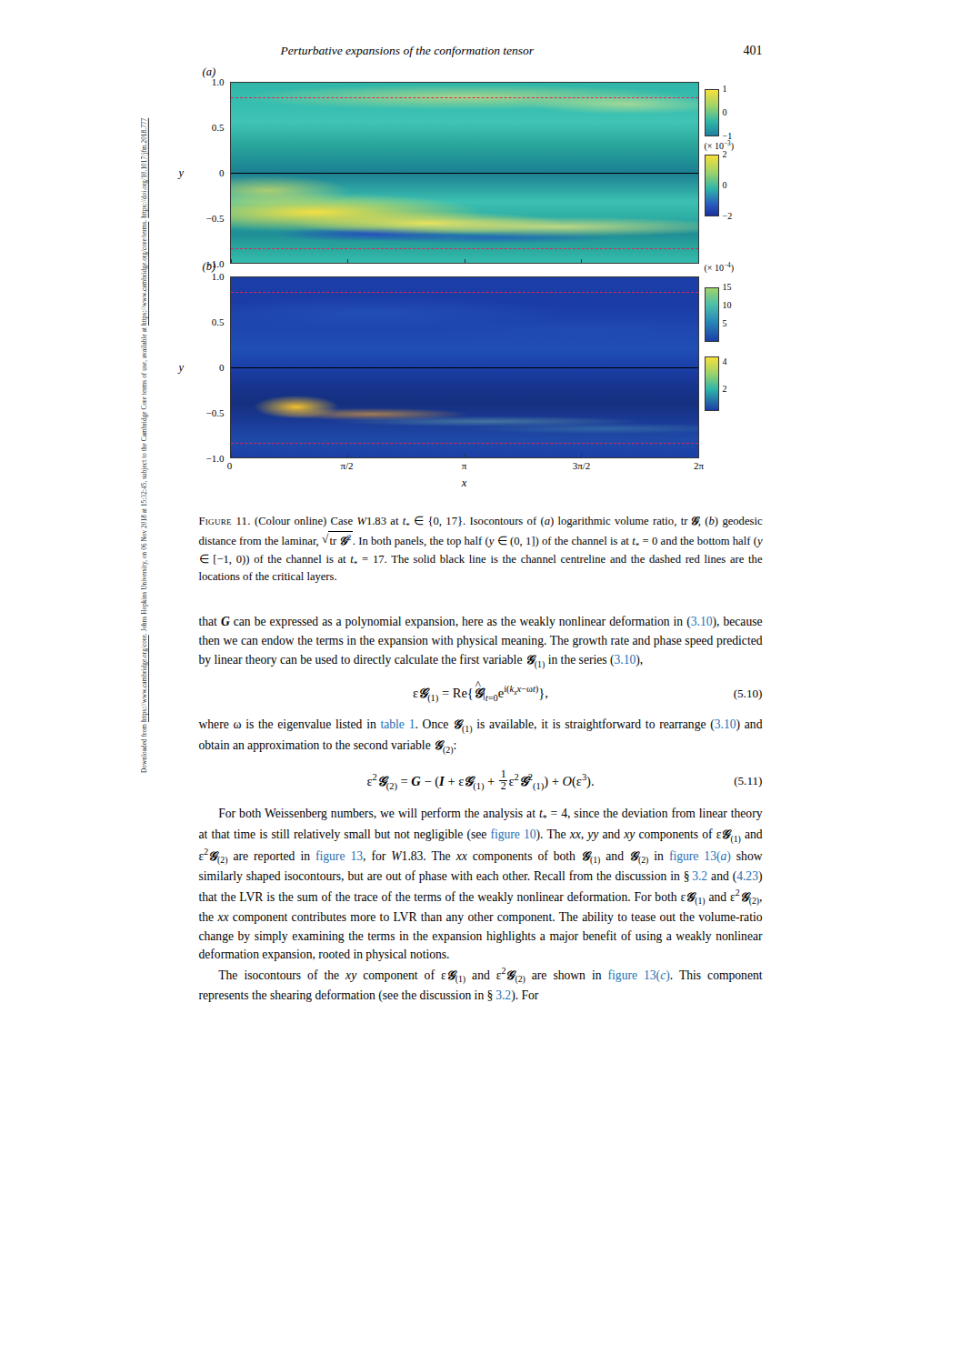Downloaded from https://www.cambridge.org/core. Johns Hopkins University, on 06 Nov 2018 at 15:32:45, subject to the Cambridge Core terms of use, available at https://www.cambridge.org/core/terms. https://doi.org/10.1017/jfm.2018.777
Perturbative expansions of the conformation tensor 401
y
1.0 0.5 0 −0.5 −1.0
(a)
1 0 −1
(× 10−3)
2 0 −2
y
1.0 0.5 0 −0.5 −1.0
(b)
(× 10−4)
15 10 5
4 2
0 π/2 π 3π/2 2π
x
Figure 11. (Colour online) Case W1.83 at t* ∈ {0, 17}. Isocontours of (a) logarithmic volume ratio, tr 𝒢, (b) geodesic distance from the laminar, tr 𝒢2. In both panels, the top half (y ∈ (0, 1]) of the channel is at t* = 0 and the bottom half (y ∈ [−1, 0)) of the channel is at t* = 17. The solid black line is the channel centreline and the dashed red lines are the locations of the critical layers.
that G can be expressed as a polynomial expansion, here as the weakly nonlinear deformation in (3.10), because then we can endow the terms in the expansion with physical meaning. The growth rate and phase speed predicted by linear theory can be used to directly calculate the first variable 𝒢(1) in the series (3.10),
ε𝒢(1) = Re{𝒢|t=0ei(kxx−ωt)}, (5.10)
where ω is the eigenvalue listed in table 1. Once 𝒢(1) is available, it is straightforward to rearrange (3.10) and obtain an approximation to the second variable 𝒢(2):
ε2𝒢(2) = G − (I + ε𝒢(1) + 12ε2𝒢2(1)) + O(ε3). (5.11)
For both Weissenberg numbers, we will perform the analysis at t* = 4, since the deviation from linear theory at that time is still relatively small but not negligible (see figure 10). The xx, yy and xy components of ε𝒢(1) and ε2𝒢(2) are reported in figure 13, for W1.83. The xx components of both 𝒢(1) and 𝒢(2) in figure 13(a) show similarly shaped isocontours, but are out of phase with each other. Recall from the discussion in § 3.2 and (4.23) that the LVR is the sum of the trace of the terms of the weakly nonlinear deformation. For both ε𝒢(1) and ε2𝒢(2), the xx component contributes more to LVR than any other component. The ability to tease out the volume-ratio change by simply examining the terms in the expansion highlights a major benefit of using a weakly nonlinear deformation expansion, rooted in physical notions.
The isocontours of the xy component of ε𝒢(1) and ε2𝒢(2) are shown in figure 13(c). This component represents the shearing deformation (see the discussion in § 3.2). For